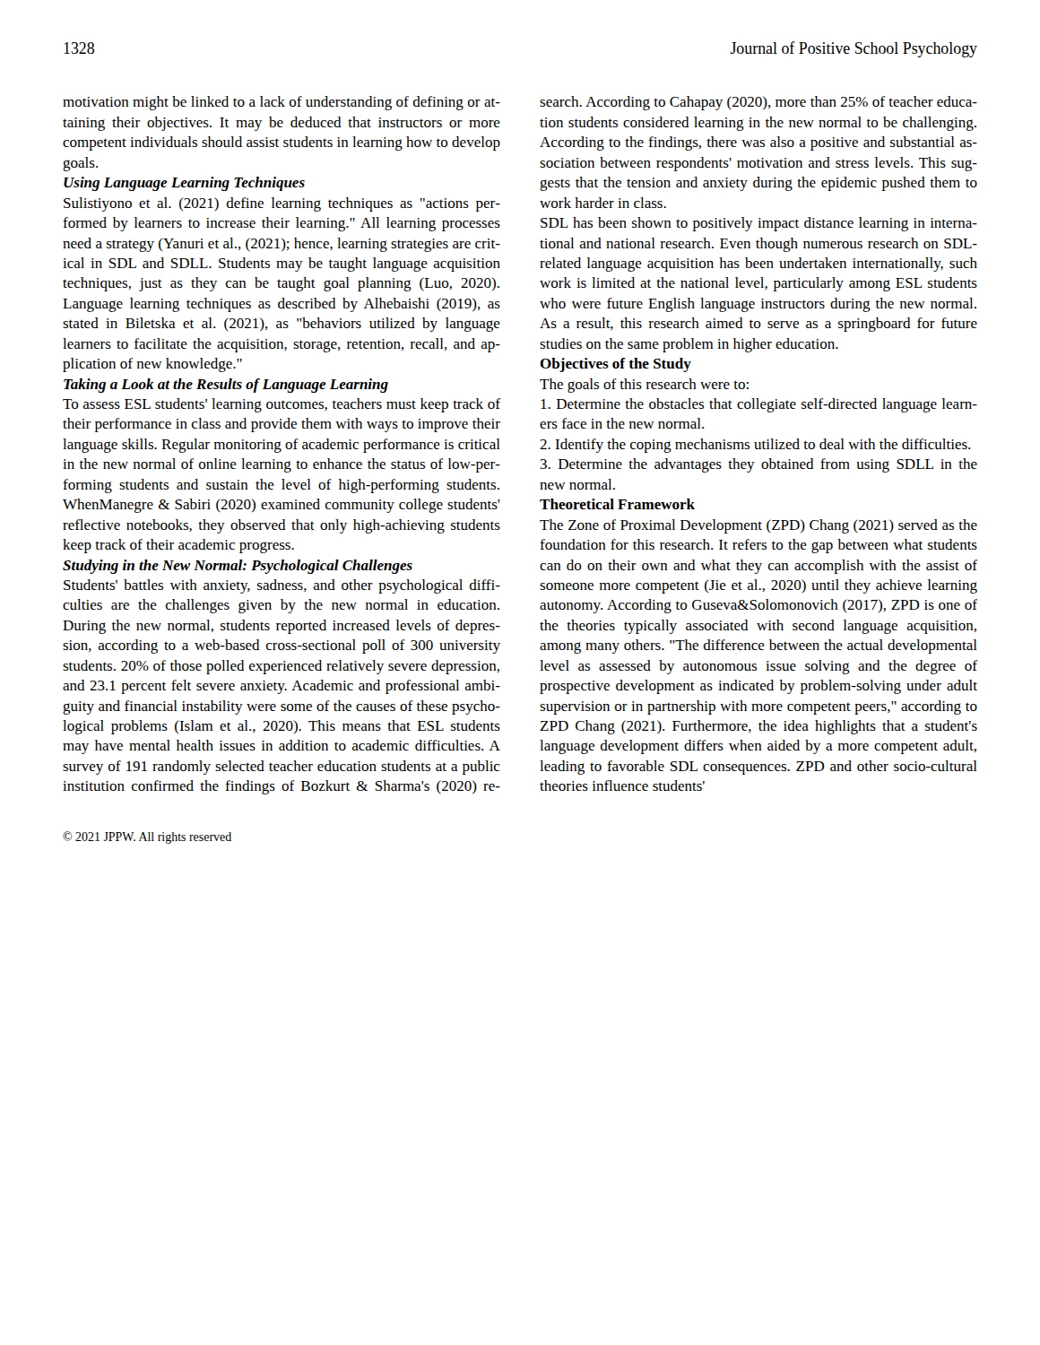1328
Journal of Positive School Psychology
motivation might be linked to a lack of understanding of defining or attaining their objectives. It may be deduced that instructors or more competent individuals should assist students in learning how to develop goals.
Using Language Learning Techniques
Sulistiyono et al. (2021) define learning techniques as "actions performed by learners to increase their learning." All learning processes need a strategy (Yanuri et al., (2021); hence, learning strategies are critical in SDL and SDLL. Students may be taught language acquisition techniques, just as they can be taught goal planning (Luo, 2020). Language learning techniques as described by Alhebaishi (2019), as stated in Biletska et al. (2021), as "behaviors utilized by language learners to facilitate the acquisition, storage, retention, recall, and application of new knowledge."
Taking a Look at the Results of Language Learning
To assess ESL students' learning outcomes, teachers must keep track of their performance in class and provide them with ways to improve their language skills. Regular monitoring of academic performance is critical in the new normal of online learning to enhance the status of low-performing students and sustain the level of high-performing students. WhenManegre & Sabiri (2020) examined community college students' reflective notebooks, they observed that only high-achieving students keep track of their academic progress.
Studying in the New Normal: Psychological Challenges
Students' battles with anxiety, sadness, and other psychological difficulties are the challenges given by the new normal in education. During the new normal, students reported increased levels of depression, according to a web-based cross-sectional poll of 300 university students. 20% of those polled experienced relatively severe depression, and 23.1 percent felt severe anxiety. Academic and professional ambiguity and financial instability were some of the causes of these psychological problems (Islam et al., 2020). This means that ESL students may have mental health issues in addition to academic difficulties. A survey of 191 randomly selected teacher education students at a public institution confirmed the findings of Bozkurt & Sharma's (2020) research. According to Cahapay (2020), more than 25% of teacher education students considered learning in the new normal to be challenging. According to the findings, there was also a positive and substantial association between respondents' motivation and stress levels. This suggests that the tension and anxiety during the epidemic pushed them to work harder in class.
SDL has been shown to positively impact distance learning in international and national research. Even though numerous research on SDL-related language acquisition has been undertaken internationally, such work is limited at the national level, particularly among ESL students who were future English language instructors during the new normal. As a result, this research aimed to serve as a springboard for future studies on the same problem in higher education.
Objectives of the Study
The goals of this research were to:
1. Determine the obstacles that collegiate self-directed language learners face in the new normal.
2. Identify the coping mechanisms utilized to deal with the difficulties.
3. Determine the advantages they obtained from using SDLL in the new normal.
Theoretical Framework
The Zone of Proximal Development (ZPD) Chang (2021) served as the foundation for this research. It refers to the gap between what students can do on their own and what they can accomplish with the assist of someone more competent (Jie et al., 2020) until they achieve learning autonomy. According to Guseva&Solomonovich (2017), ZPD is one of the theories typically associated with second language acquisition, among many others. "The difference between the actual developmental level as assessed by autonomous issue solving and the degree of prospective development as indicated by problem-solving under adult supervision or in partnership with more competent peers," according to ZPD Chang (2021). Furthermore, the idea highlights that a student's language development differs when aided by a more competent adult, leading to favorable SDL consequences. ZPD and other socio-cultural theories influence students'
© 2021 JPPW. All rights reserved